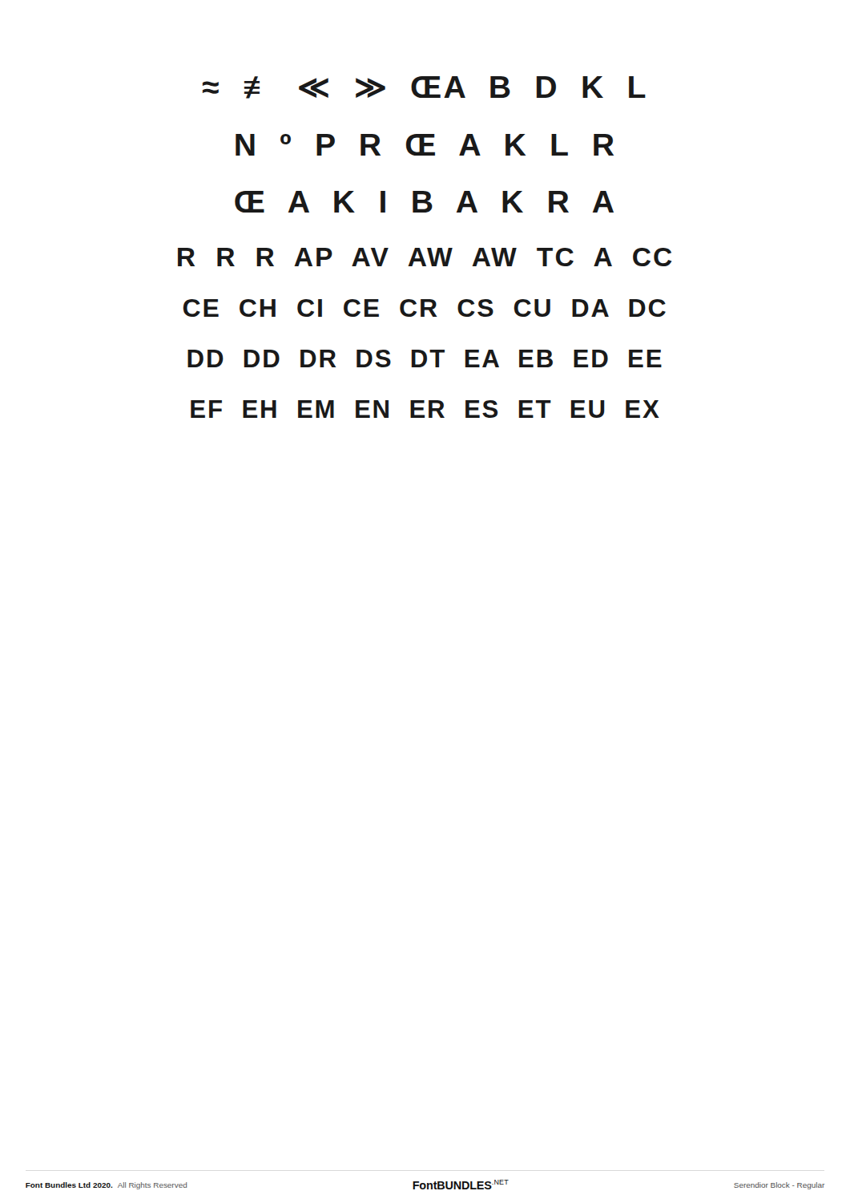≈ ≢ ≪ ≫ ŒA B D K L
N º P R Œ A K L R
Œ A K I B A K R A
R R R AP AV AW AW TC A CC
CE CH CI CE CR CS CU DA DC
DD DD DR DS DT EA EB ED EE
EF EH EM EN ER ES ET EU EX
Font Bundles Ltd 2020. All Rights Reserved
FontBUNDLES.NET
Serendior Block - Regular